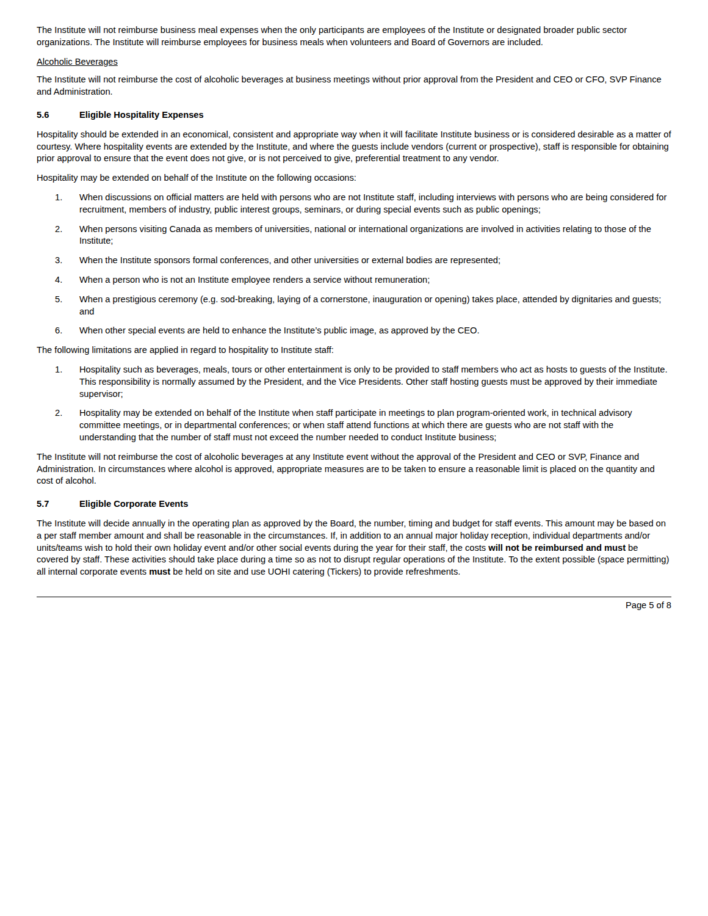The Institute will not reimburse business meal expenses when the only participants are employees of the Institute or designated broader public sector organizations. The Institute will reimburse employees for business meals when volunteers and Board of Governors are included.
Alcoholic Beverages
The Institute will not reimburse the cost of alcoholic beverages at business meetings without prior approval from the President and CEO or CFO, SVP Finance and Administration.
5.6 Eligible Hospitality Expenses
Hospitality should be extended in an economical, consistent and appropriate way when it will facilitate Institute business or is considered desirable as a matter of courtesy. Where hospitality events are extended by the Institute, and where the guests include vendors (current or prospective), staff is responsible for obtaining prior approval to ensure that the event does not give, or is not perceived to give, preferential treatment to any vendor.
Hospitality may be extended on behalf of the Institute on the following occasions:
When discussions on official matters are held with persons who are not Institute staff, including interviews with persons who are being considered for recruitment, members of industry, public interest groups, seminars, or during special events such as public openings;
When persons visiting Canada as members of universities, national or international organizations are involved in activities relating to those of the Institute;
When the Institute sponsors formal conferences, and other universities or external bodies are represented;
When a person who is not an Institute employee renders a service without remuneration;
When a prestigious ceremony (e.g. sod-breaking, laying of a cornerstone, inauguration or opening) takes place, attended by dignitaries and guests; and
When other special events are held to enhance the Institute’s public image, as approved by the CEO.
The following limitations are applied in regard to hospitality to Institute staff:
Hospitality such as beverages, meals, tours or other entertainment is only to be provided to staff members who act as hosts to guests of the Institute. This responsibility is normally assumed by the President, and the Vice Presidents. Other staff hosting guests must be approved by their immediate supervisor;
Hospitality may be extended on behalf of the Institute when staff participate in meetings to plan program-oriented work, in technical advisory committee meetings, or in departmental conferences; or when staff attend functions at which there are guests who are not staff with the understanding that the number of staff must not exceed the number needed to conduct Institute business;
The Institute will not reimburse the cost of alcoholic beverages at any Institute event without the approval of the President and CEO or SVP, Finance and Administration. In circumstances where alcohol is approved, appropriate measures are to be taken to ensure a reasonable limit is placed on the quantity and cost of alcohol.
5.7 Eligible Corporate Events
The Institute will decide annually in the operating plan as approved by the Board, the number, timing and budget for staff events. This amount may be based on a per staff member amount and shall be reasonable in the circumstances. If, in addition to an annual major holiday reception, individual departments and/or units/teams wish to hold their own holiday event and/or other social events during the year for their staff, the costs will not be reimbursed and must be covered by staff. These activities should take place during a time so as not to disrupt regular operations of the Institute. To the extent possible (space permitting) all internal corporate events must be held on site and use UOHI catering (Tickers) to provide refreshments.
Page 5 of 8